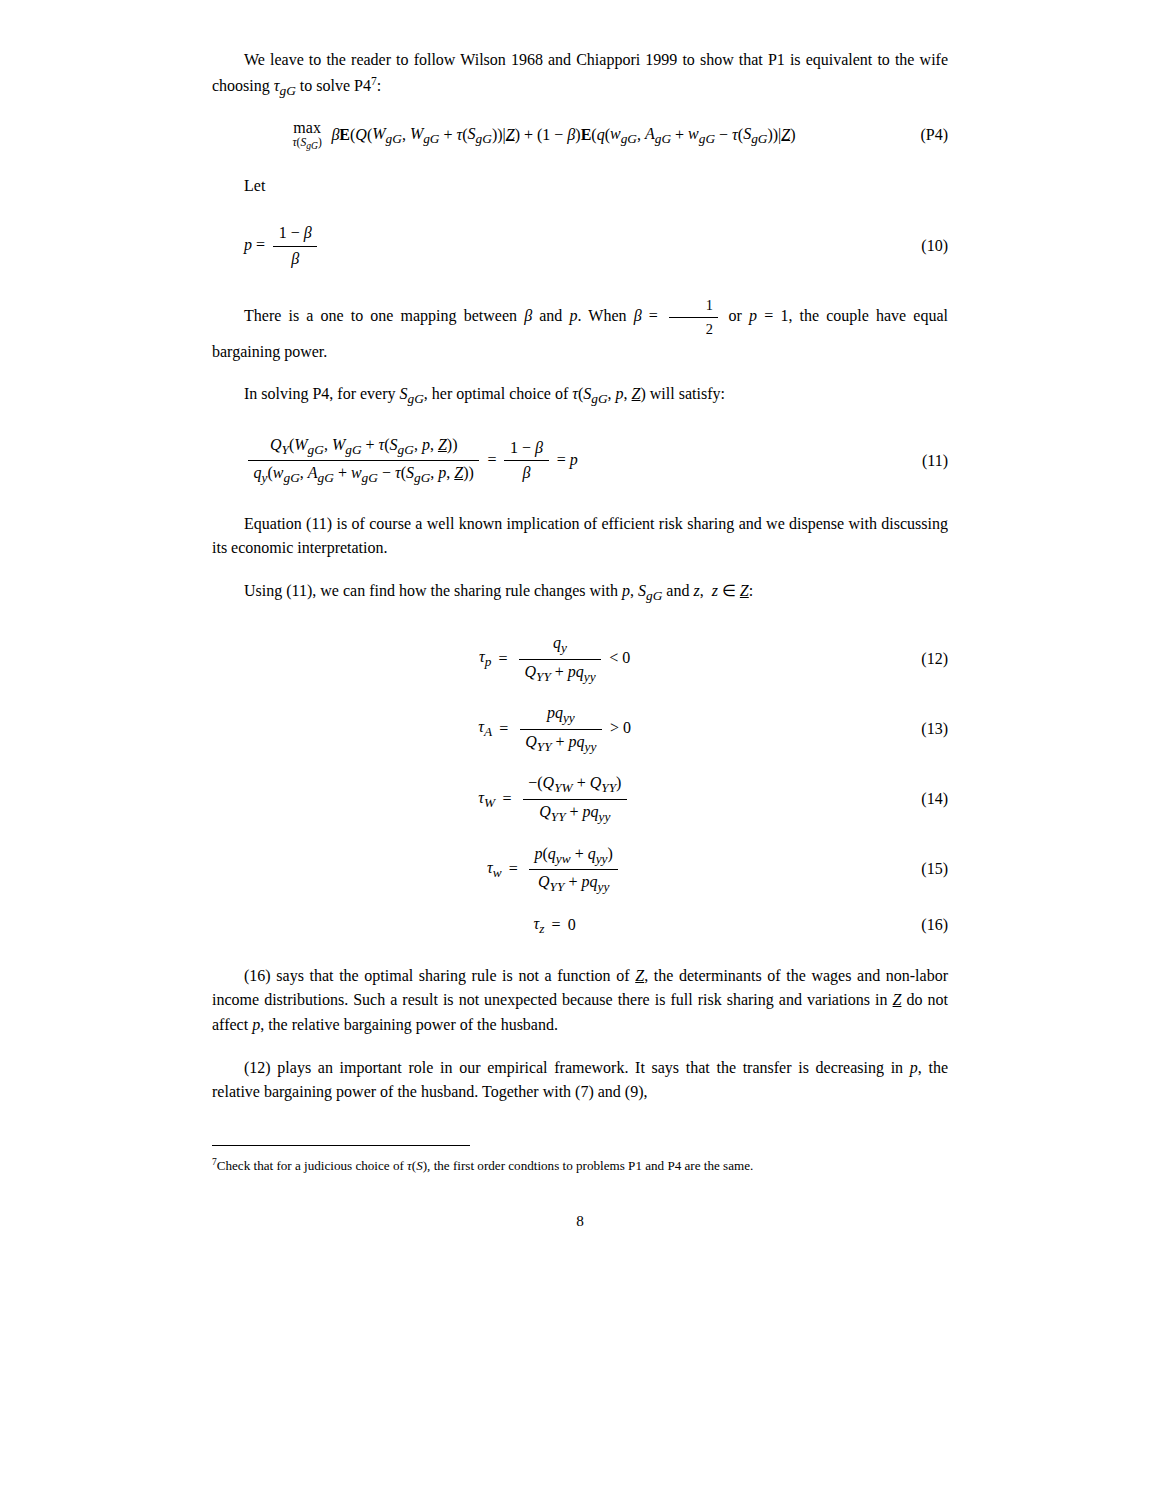We leave to the reader to follow Wilson 1968 and Chiappori 1999 to show that P1 is equivalent to the wife choosing τgG to solve P47:
max τ(SgG) βE(Q(WgG, WgG + τ(SgG))|Z) + (1 − β)E(q(wgG, AgG + wgG − τ(SgG))|Z)
(P4)
Let
p = 1 − β β
(10)
There is a one to one mapping between β and p. When β = 12 or p = 1, the couple have equal bargaining power.
In solving P4, for every SgG, her optimal choice of τ(SgG, p, Z) will satisfy:
QY(WgG, WgG + τ(SgG, p, Z)) qy(wgG, AgG + wgG − τ(SgG, p, Z)) = 1 − β β = p
(11)
Equation (11) is of course a well known implication of efficient risk sharing and we dispense with discussing its economic interpretation.
Using (11), we can find how the sharing rule changes with p, SgG and z, z ∈ Z:
τp=qy QYY + pqyy < 0
(12)
τA=pqyy QYY + pqyy > 0
(13)
τW=−(QYW + QYY) QYY + pqyy
(14)
τw=p(qyw + qyy) QYY + pqyy
(15)
τz=0
(16)
(16) says that the optimal sharing rule is not a function of Z, the determinants of the wages and non-labor income distributions. Such a result is not unexpected because there is full risk sharing and variations in Z do not affect p, the relative bargaining power of the husband.
(12) plays an important role in our empirical framework. It says that the transfer is decreasing in p, the relative bargaining power of the husband. Together with (7) and (9),
7Check that for a judicious choice of τ(S), the first order condtions to problems P1 and P4 are the same.
8